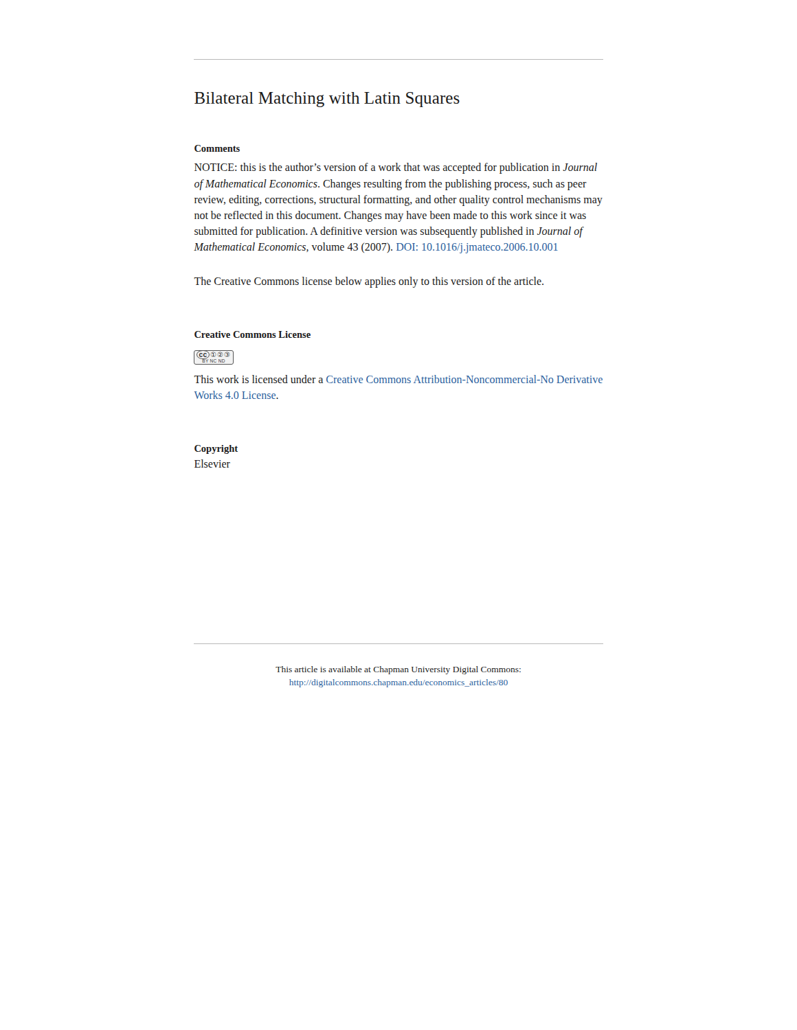Bilateral Matching with Latin Squares
Comments
NOTICE: this is the author’s version of a work that was accepted for publication in Journal of Mathematical Economics. Changes resulting from the publishing process, such as peer review, editing, corrections, structural formatting, and other quality control mechanisms may not be reflected in this document. Changes may have been made to this work since it was submitted for publication. A definitive version was subsequently published in Journal of Mathematical Economics, volume 43 (2007). DOI: 10.1016/j.jmateco.2006.10.001
The Creative Commons license below applies only to this version of the article.
Creative Commons License
cc ①②③ BY NC ND
This work is licensed under a Creative Commons Attribution-Noncommercial-No Derivative Works 4.0 License.
Copyright
Elsevier
This article is available at Chapman University Digital Commons: http://digitalcommons.chapman.edu/economics_articles/80